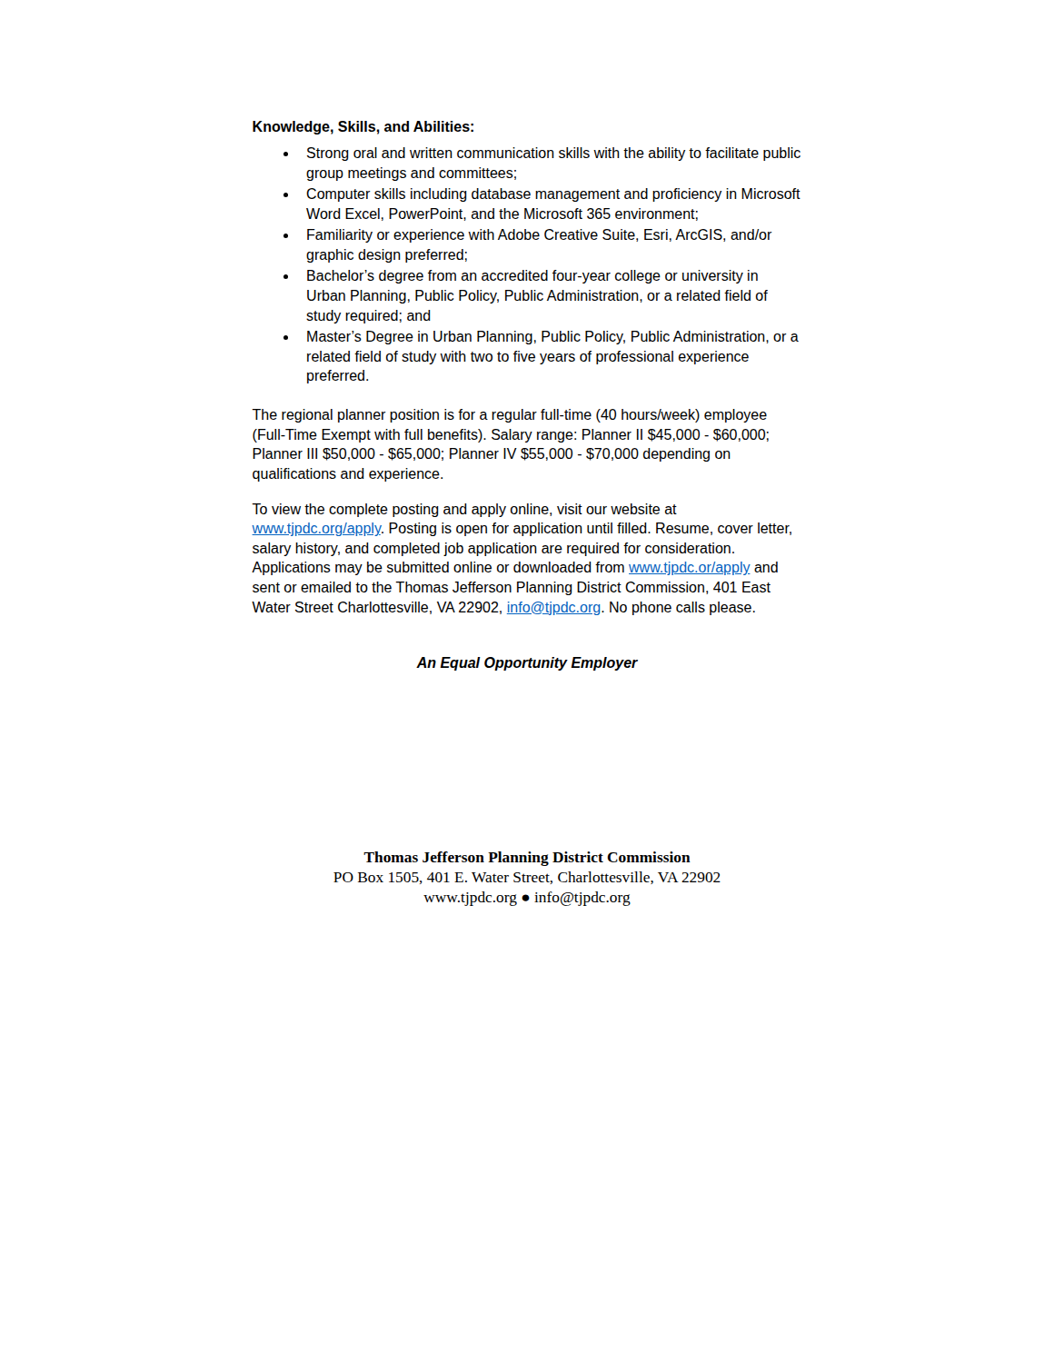Knowledge, Skills, and Abilities:
Strong oral and written communication skills with the ability to facilitate public group meetings and committees;
Computer skills including database management and proficiency in Microsoft Word Excel, PowerPoint, and the Microsoft 365 environment;
Familiarity or experience with Adobe Creative Suite, Esri, ArcGIS, and/or graphic design preferred;
Bachelor’s degree from an accredited four-year college or university in Urban Planning, Public Policy, Public Administration, or a related field of study required; and
Master’s Degree in Urban Planning, Public Policy, Public Administration, or a related field of study with two to five years of professional experience preferred.
The regional planner position is for a regular full-time (40 hours/week) employee (Full-Time Exempt with full benefits). Salary range: Planner II $45,000 - $60,000; Planner III $50,000 - $65,000; Planner IV $55,000 - $70,000 depending on qualifications and experience.
To view the complete posting and apply online, visit our website at www.tjpdc.org/apply. Posting is open for application until filled. Resume, cover letter, salary history, and completed job application are required for consideration. Applications may be submitted online or downloaded from www.tjpdc.or/apply and sent or emailed to the Thomas Jefferson Planning District Commission, 401 East Water Street Charlottesville, VA 22902, info@tjpdc.org. No phone calls please.
An Equal Opportunity Employer
Thomas Jefferson Planning District Commission
PO Box 1505, 401 E. Water Street, Charlottesville, VA 22902
www.tjpdc.org ● info@tjpdc.org